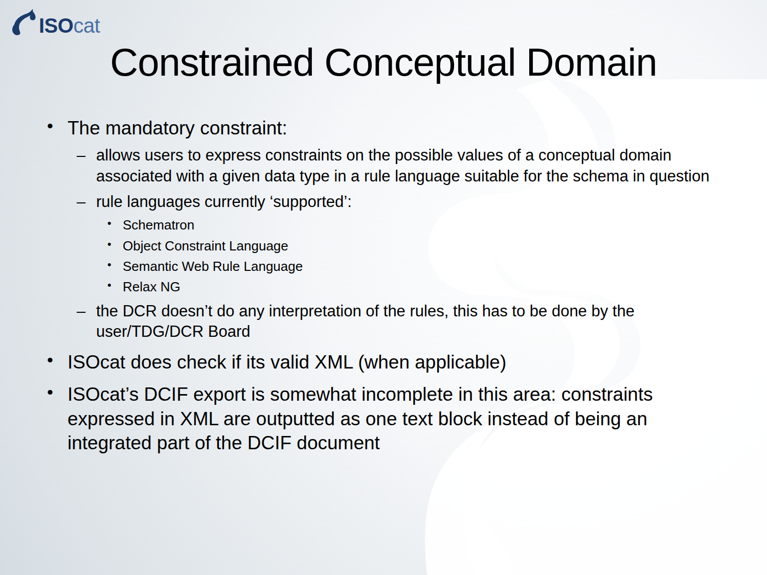ISO cat
Constrained Conceptual Domain
The mandatory constraint:
allows users to express constraints on the possible values of a conceptual domain associated with a given data type in a rule language suitable for the schema in question
rule languages currently ‘supported’:
Schematron
Object Constraint Language
Semantic Web Rule Language
Relax NG
the DCR doesn’t do any interpretation of the rules, this has to be done by the user/TDG/DCR Board
ISOcat does check if its valid XML (when applicable)
ISOcat’s DCIF export is somewhat incomplete in this area: constraints expressed in XML are outputted as one text block instead of being an integrated part of the DCIF document